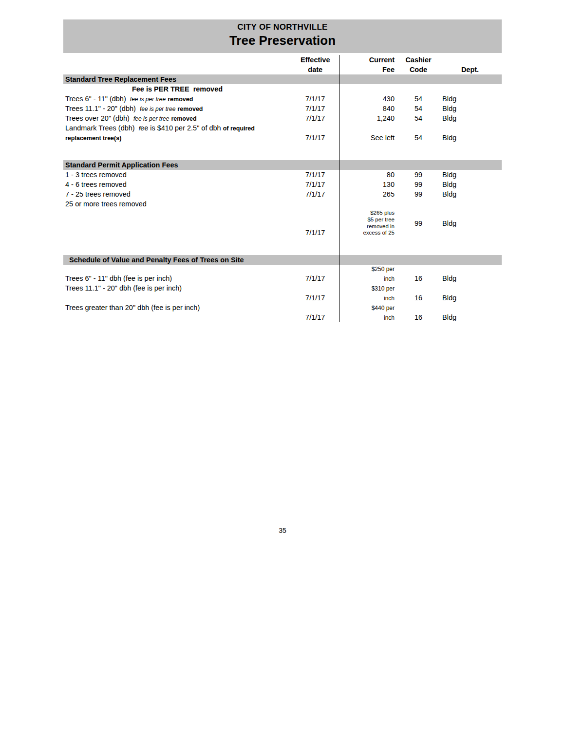CITY OF NORTHVILLE
Tree Preservation
| | Effective | Current | Cashier | |
| --- | --- | --- | --- | --- |
| | date | Fee | Code | Dept. |
| Standard Tree Replacement Fees | | | | |
| Fee is PER TREE removed | | | | |
| Trees 6" - 11" (dbh) fee is per tree removed | 7/1/17 | 430 | 54 | Bldg |
| Trees 11.1" - 20" (dbh) fee is per tree removed | 7/1/17 | 840 | 54 | Bldg |
| Trees over 20" (dbh) fee is per tree removed | 7/1/17 | 1,240 | 54 | Bldg |
| Landmark Trees (dbh) f ee is $410 per 2.5" of dbh of required | | | | |
| replacement tree(s) | 7/1/17 | See left | 54 | Bldg |
| Standard Permit Application Fees | | | | |
| 1 - 3 trees removed | 7/1/17 | 80 | 99 | Bldg |
| 4 - 6 trees removed | 7/1/17 | 130 | 99 | Bldg |
| 7 - 25 trees removed | 7/1/17 | 265 | 99 | Bldg |
| 25 or more trees removed | | | | |
| | 7/1/17 | $265 plus $5 per tree removed in excess of 25 | 99 | Bldg |
| Schedule of Value and Penalty Fees of Trees on Site | | | | |
| | | $250 per | | |
| Trees 6" - 11" dbh (fee is per inch) | 7/1/17 | inch | 16 | Bldg |
| Trees 11.1" - 20" dbh (fee is per inch) | | $310 per | | |
| | 7/1/17 | inch | 16 | Bldg |
| Trees greater than 20" dbh (fee is per inch) | | $440 per | | |
| | 7/1/17 | inch | 16 | Bldg |
35